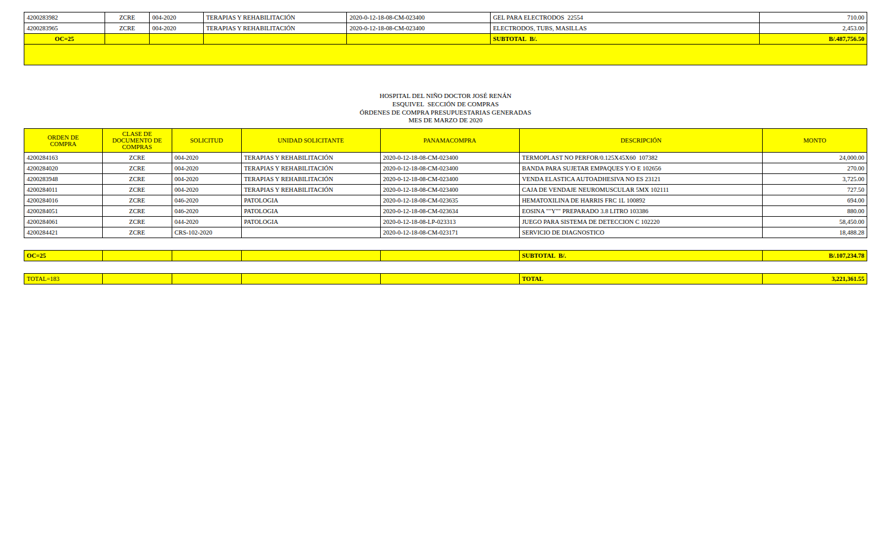| 4200283982 | ZCRE | 004-2020 | TERAPIAS Y REHABILITACIÓN | 2020-0-12-18-08-CM-023400 | GEL PARA ELECTRODOS 22554 | 710.00 |
| 4200283965 | ZCRE | 004-2020 | TERAPIAS Y REHABILITACIÓN | 2020-0-12-18-08-CM-023400 | ELECTRODOS, TUBS, MASILLAS | 2,453.00 |
| OC=25 | | | | | SUBTOTAL B/. | B/.487,756.50 |
HOSPITAL DEL NIÑO DOCTOR JOSÉ RENÁN
ESQUIVEL SECCIÓN DE COMPRAS
ÓRDENES DE COMPRA PRESUPUESTARIAS GENERADAS
MES DE MARZO DE 2020
| ORDEN DE COMPRA | CLASE DE DOCUMENTO DE COMPRAS | SOLICITUD | UNIDAD SOLICITANTE | PANAMACOMPRA | DESCRIPCIÓN | MONTO |
| 4200284163 | ZCRE | 004-2020 | TERAPIAS Y REHABILITACIÓN | 2020-0-12-18-08-CM-023400 | TERMOPLAST NO PERFOR/0.125X45X60 107382 | 24,000.00 |
| 4200284020 | ZCRE | 004-2020 | TERAPIAS Y REHABILITACIÓN | 2020-0-12-18-08-CM-023400 | BANDA PARA SUJETAR EMPAQUES Y/O E 102656 | 270.00 |
| 4200283948 | ZCRE | 004-2020 | TERAPIAS Y REHABILITACIÓN | 2020-0-12-18-08-CM-023400 | VENDA ELASTICA AUTOADHESIVA NO ES 23121 | 3,725.00 |
| 4200284011 | ZCRE | 004-2020 | TERAPIAS Y REHABILITACIÓN | 2020-0-12-18-08-CM-023400 | CAJA DE VENDAJE NEUROMUSCULAR 5MX 102111 | 727.50 |
| 4200284016 | ZCRE | 046-2020 | PATOLOGIA | 2020-0-12-18-08-CM-023635 | HEMATOXILINA DE HARRIS FRC 1L 100892 | 694.00 |
| 4200284051 | ZCRE | 046-2020 | PATOLOGIA | 2020-0-12-18-08-CM-023634 | EOSINA ""Y"" PREPARADO 3.8 LITRO 103386 | 880.00 |
| 4200284061 | ZCRE | 044-2020 | PATOLOGIA | 2020-0-12-18-08-LP-023313 | JUEGO PARA SISTEMA DE DETECCION C 102220 | 58,450.00 |
| 4200284421 | ZCRE | CRS-102-2020 | | 2020-0-12-18-08-CM-023171 | SERVICIO DE DIAGNOSTICO | 18,488.28 |
| OC=25 | | | | | SUBTOTAL B/. | B/.107,234.78 |
| TOTAL=183 | | | | | TOTAL | 3,221,361.55 |